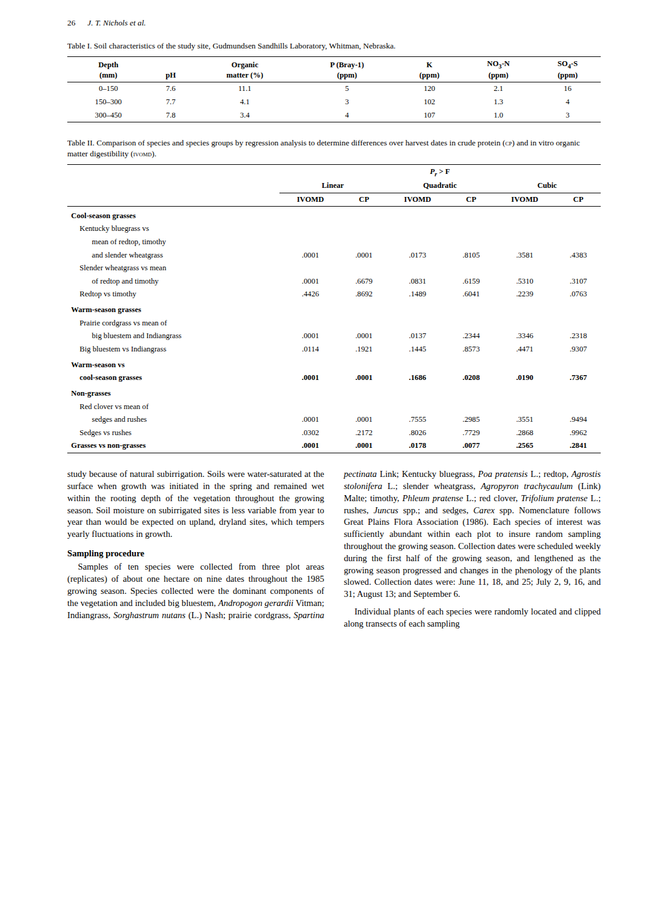26 J. T. Nichols et al.
Table I. Soil characteristics of the study site, Gudmundsen Sandhills Laboratory, Whitman, Nebraska.
| Depth (mm) | pH | Organic matter (%) | P (Bray-1) (ppm) | K (ppm) | NO 3 -N (ppm) | SO 4 -S (ppm) |
| --- | --- | --- | --- | --- | --- | --- |
| 0–150 | 7.6 | 11.1 | 5 | 120 | 2.1 | 16 |
| 150–300 | 7.7 | 4.1 | 3 | 102 | 1.3 | 4 |
| 300–450 | 7.8 | 3.4 | 4 | 107 | 1.0 | 3 |
Table II. Comparison of species and species groups by regression analysis to determine differences over harvest dates in crude protein (cp) and in vitro organic matter digestibility (ivomd).
| | P r > F |
| --- | --- |
| | Linear | Quadratic | Cubic |
| | IVOMD | CP | IVOMD | CP | IVOMD | CP |
| Cool-season grasses |
| Kentucky bluegrass vs | | | | | | |
| mean of redtop, timothy | | | | | | |
| and slender wheatgrass | .0001 | .0001 | .0173 | .8105 | .3581 | .4383 |
| Slender wheatgrass vs mean | | | | | | |
| of redtop and timothy | .0001 | .6679 | .0831 | .6159 | .5310 | .3107 |
| Redtop vs timothy | .4426 | .8692 | .1489 | .6041 | .2239 | .0763 |
| Warm-season grasses |
| Prairie cordgrass vs mean of | | | | | | |
| big bluestem and Indiangrass | .0001 | .0001 | .0137 | .2344 | .3346 | .2318 |
| Big bluestem vs Indiangrass | .0114 | .1921 | .1445 | .8573 | .4471 | .9307 |
| Warm-season vs |
| cool-season grasses | .0001 | .0001 | .1686 | .0208 | .0190 | .7367 |
| Non-grasses |
| Red clover vs mean of | | | | | | |
| sedges and rushes | .0001 | .0001 | .7555 | .2985 | .3551 | .9494 |
| Sedges vs rushes | .0302 | .2172 | .8026 | .7729 | .2868 | .9962 |
| Grasses vs non-grasses | .0001 | .0001 | .0178 | .0077 | .2565 | .2841 |
study because of natural subirrigation. Soils were water-saturated at the surface when growth was initiated in the spring and remained wet within the rooting depth of the vegetation throughout the growing season. Soil moisture on subirrigated sites is less variable from year to year than would be expected on upland, dryland sites, which tempers yearly fluctuations in growth.
Sampling procedure
Samples of ten species were collected from three plot areas (replicates) of about one hectare on nine dates throughout the 1985 growing season. Species collected were the dominant components of the vegetation and included big bluestem, Andropogon gerardii Vitman; Indiangrass, Sorghastrum nutans (L.) Nash; prairie cordgrass, Spartina pectinata Link; Kentucky bluegrass, Poa pratensis L.; redtop, Agrostis stolonifera L.; slender wheatgrass, Agropyron trachycaulum (Link) Malte; timothy, Phleum pratense L.; red clover, Trifolium pratense L.; rushes, Juncus spp.; and sedges, Carex spp. Nomenclature follows Great Plains Flora Association (1986). Each species of interest was sufficiently abundant within each plot to insure random sampling throughout the growing season. Collection dates were scheduled weekly during the first half of the growing season, and lengthened as the growing season progressed and changes in the phenology of the plants slowed. Collection dates were: June 11, 18, and 25; July 2, 9, 16, and 31; August 13; and September 6.
Individual plants of each species were randomly located and clipped along transects of each sampling